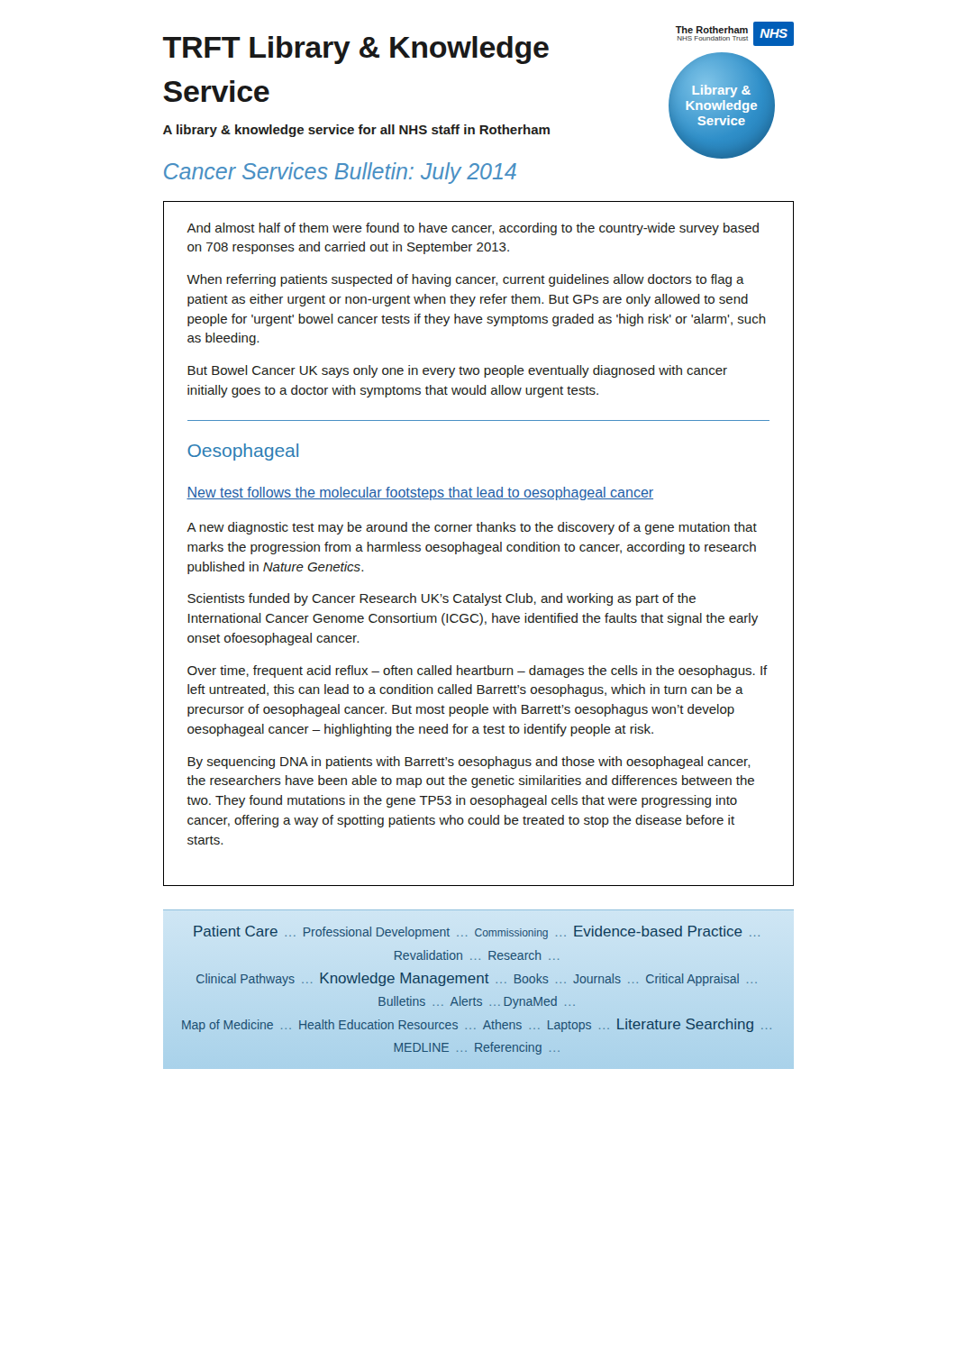TRFT Library & Knowledge Service
A library & knowledge service for all NHS staff in Rotherham
Cancer Services Bulletin: July 2014
The RotherhamNHS Foundation Trust
NHS
Library & Knowledge Service
And almost half of them were found to have cancer, according to the country-wide survey based on 708 responses and carried out in September 2013.
When referring patients suspected of having cancer, current guidelines allow doctors to flag a patient as either urgent or non-urgent when they refer them. But GPs are only allowed to send people for 'urgent' bowel cancer tests if they have symptoms graded as 'high risk' or 'alarm', such as bleeding.
But Bowel Cancer UK says only one in every two people eventually diagnosed with cancer initially goes to a doctor with symptoms that would allow urgent tests.
Oesophageal
New test follows the molecular footsteps that lead to oesophageal cancer
A new diagnostic test may be around the corner thanks to the discovery of a gene mutation that marks the progression from a harmless oesophageal condition to cancer, according to research published in Nature Genetics.
Scientists funded by Cancer Research UK’s Catalyst Club, and working as part of the International Cancer Genome Consortium (ICGC), have identified the faults that signal the early onset ofoesophageal cancer.
Over time, frequent acid reflux – often called heartburn – damages the cells in the oesophagus. If left untreated, this can lead to a condition called Barrett’s oesophagus, which in turn can be a precursor of oesophageal cancer. But most people with Barrett’s oesophagus won’t develop oesophageal cancer – highlighting the need for a test to identify people at risk.
By sequencing DNA in patients with Barrett’s oesophagus and those with oesophageal cancer, the researchers have been able to map out the genetic similarities and differences between the two. They found mutations in the gene TP53 in oesophageal cells that were progressing into cancer, offering a way of spotting patients who could be treated to stop the disease before it starts.
Patient Care … Professional Development … Commissioning … Evidence-based Practice … Revalidation … Research … Clinical Pathways … Knowledge Management … Books … Journals … Critical Appraisal …Bulletins … Alerts …DynaMed … Map of Medicine … Health Education Resources … Athens … Laptops … Literature Searching … MEDLINE … Referencing …